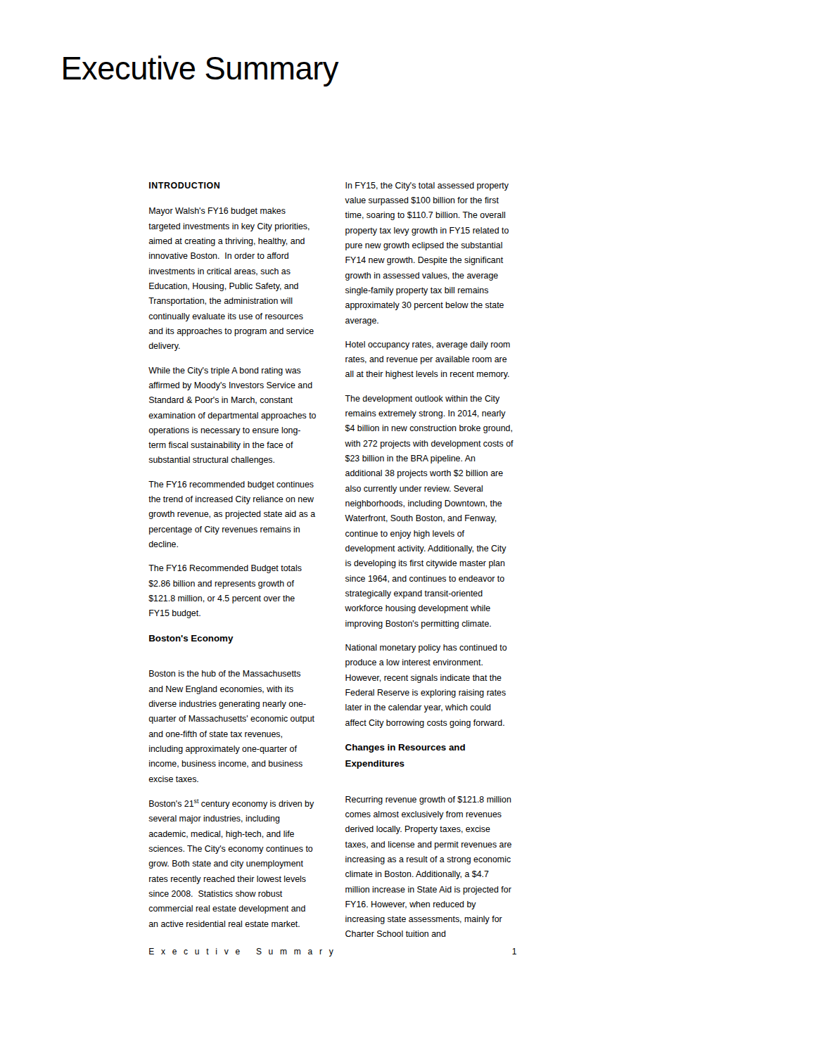Executive Summary
INTRODUCTION
Mayor Walsh's FY16 budget makes targeted investments in key City priorities, aimed at creating a thriving, healthy, and innovative Boston. In order to afford investments in critical areas, such as Education, Housing, Public Safety, and Transportation, the administration will continually evaluate its use of resources and its approaches to program and service delivery.
While the City's triple A bond rating was affirmed by Moody's Investors Service and Standard & Poor's in March, constant examination of departmental approaches to operations is necessary to ensure long-term fiscal sustainability in the face of substantial structural challenges.
The FY16 recommended budget continues the trend of increased City reliance on new growth revenue, as projected state aid as a percentage of City revenues remains in decline.
The FY16 Recommended Budget totals $2.86 billion and represents growth of $121.8 million, or 4.5 percent over the FY15 budget.
Boston's Economy
Boston is the hub of the Massachusetts and New England economies, with its diverse industries generating nearly one-quarter of Massachusetts' economic output and one-fifth of state tax revenues, including approximately one-quarter of income, business income, and business excise taxes.
Boston's 21st century economy is driven by several major industries, including academic, medical, high-tech, and life sciences. The City's economy continues to grow. Both state and city unemployment rates recently reached their lowest levels since 2008. Statistics show robust commercial real estate development and an active residential real estate market.
In FY15, the City's total assessed property value surpassed $100 billion for the first time, soaring to $110.7 billion. The overall property tax levy growth in FY15 related to pure new growth eclipsed the substantial FY14 new growth. Despite the significant growth in assessed values, the average single-family property tax bill remains approximately 30 percent below the state average.
Hotel occupancy rates, average daily room rates, and revenue per available room are all at their highest levels in recent memory.
The development outlook within the City remains extremely strong. In 2014, nearly $4 billion in new construction broke ground, with 272 projects with development costs of $23 billion in the BRA pipeline. An additional 38 projects worth $2 billion are also currently under review. Several neighborhoods, including Downtown, the Waterfront, South Boston, and Fenway, continue to enjoy high levels of development activity. Additionally, the City is developing its first citywide master plan since 1964, and continues to endeavor to strategically expand transit-oriented workforce housing development while improving Boston's permitting climate.
National monetary policy has continued to produce a low interest environment. However, recent signals indicate that the Federal Reserve is exploring raising rates later in the calendar year, which could affect City borrowing costs going forward.
Changes in Resources and Expenditures
Recurring revenue growth of $121.8 million comes almost exclusively from revenues derived locally. Property taxes, excise taxes, and license and permit revenues are increasing as a result of a strong economic climate in Boston. Additionally, a $4.7 million increase in State Aid is projected for FY16. However, when reduced by increasing state assessments, mainly for Charter School tuition and
E x e c u t i v e S u m m a r y
1